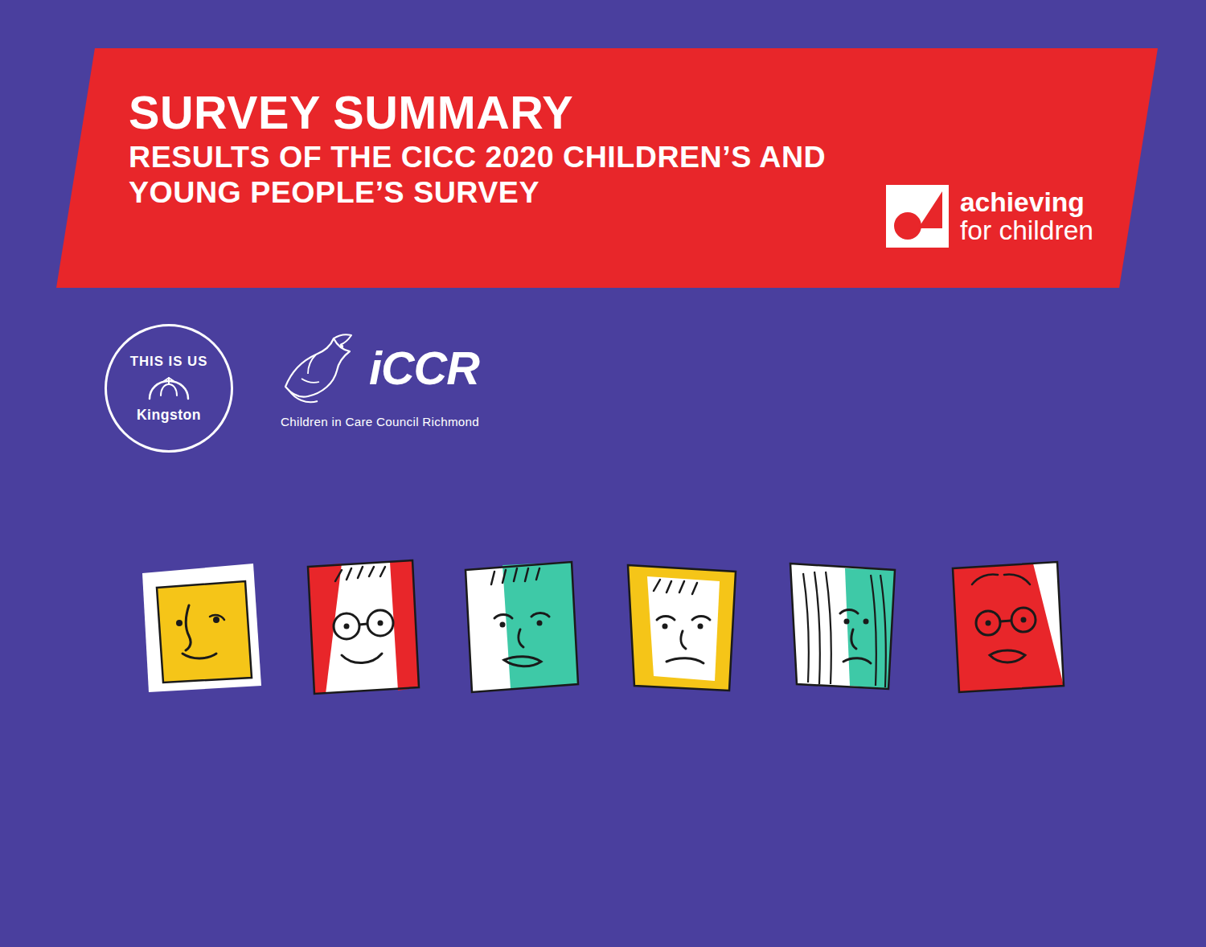Survey Summary Results of the CICC 2020 Children’s and
Young People’s Survey
achieving for children
THIS IS US
Kingston
iCCR
Children in Care Council Richmond